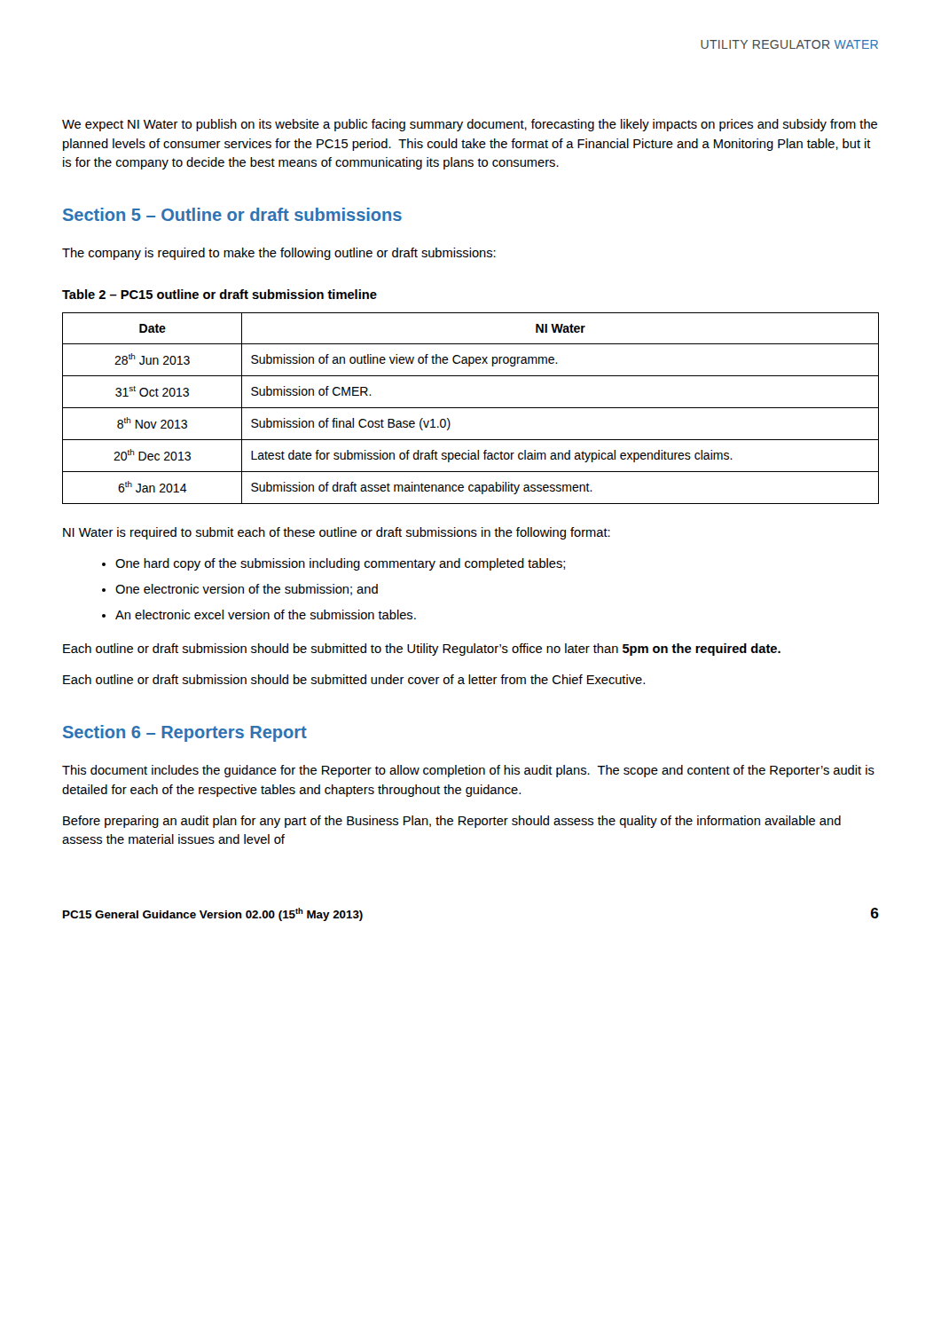UTILITY REGULATOR WATER
We expect NI Water to publish on its website a public facing summary document, forecasting the likely impacts on prices and subsidy from the planned levels of consumer services for the PC15 period. This could take the format of a Financial Picture and a Monitoring Plan table, but it is for the company to decide the best means of communicating its plans to consumers.
Section 5 – Outline or draft submissions
The company is required to make the following outline or draft submissions:
Table 2 – PC15 outline or draft submission timeline
| Date | NI Water |
| --- | --- |
| 28 th Jun 2013 | Submission of an outline view of the Capex programme. |
| 31 st Oct 2013 | Submission of CMER. |
| 8 th Nov 2013 | Submission of final Cost Base (v1.0) |
| 20 th Dec 2013 | Latest date for submission of draft special factor claim and atypical expenditures claims. |
| 6 th Jan 2014 | Submission of draft asset maintenance capability assessment. |
NI Water is required to submit each of these outline or draft submissions in the following format:
One hard copy of the submission including commentary and completed tables;
One electronic version of the submission; and
An electronic excel version of the submission tables.
Each outline or draft submission should be submitted to the Utility Regulator’s office no later than 5pm on the required date.
Each outline or draft submission should be submitted under cover of a letter from the Chief Executive.
Section 6 – Reporters Report
This document includes the guidance for the Reporter to allow completion of his audit plans. The scope and content of the Reporter’s audit is detailed for each of the respective tables and chapters throughout the guidance.
Before preparing an audit plan for any part of the Business Plan, the Reporter should assess the quality of the information available and assess the material issues and level of
PC15 General Guidance Version 02.00 (15th May 2013) 6